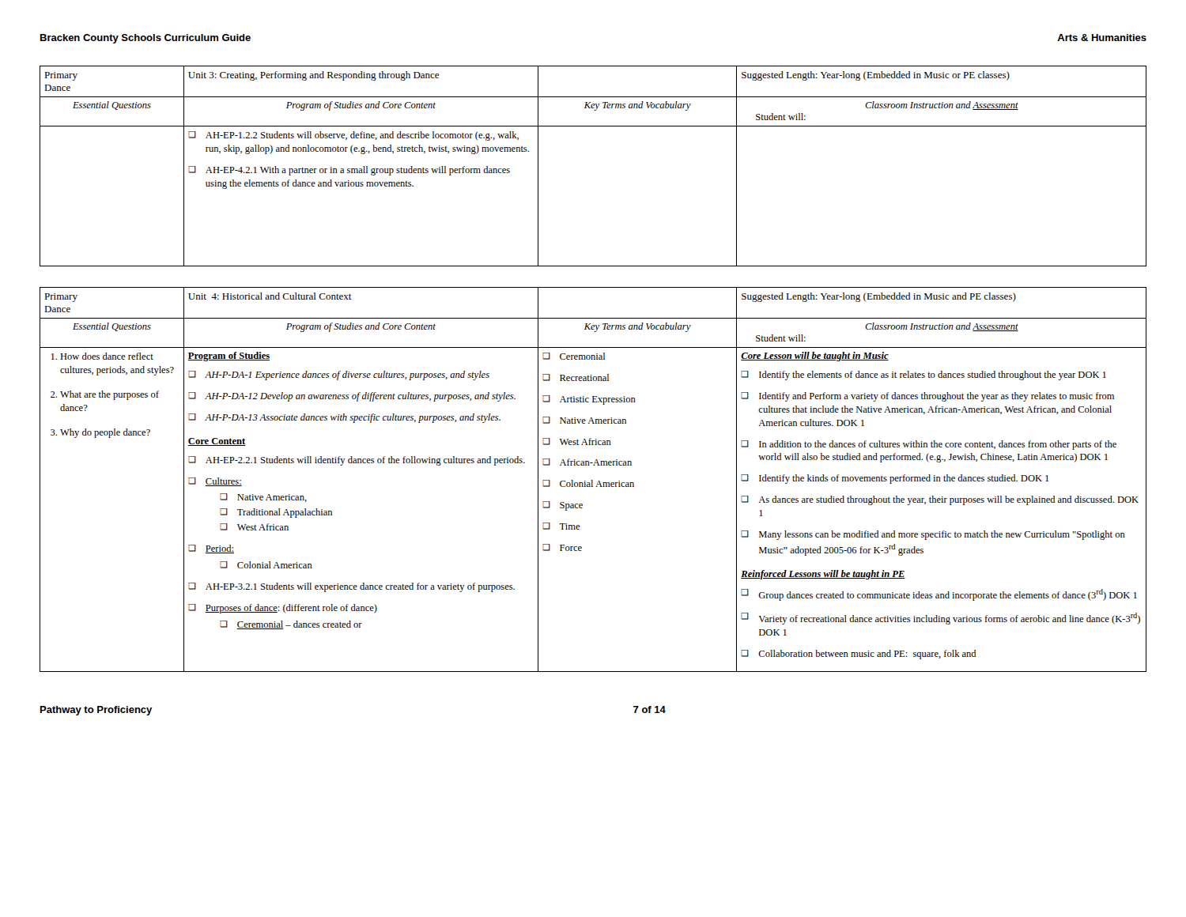Bracken County Schools Curriculum Guide
Arts & Humanities
| Primary Dance | Unit 3: Creating, Performing and Responding through Dance | | Suggested Length: Year-long (Embedded in Music or PE classes) |
| Essential Questions | Program of Studies and Core Content | Key Terms and Vocabulary | Classroom Instruction and Assessment Student will: |
| | AH-EP-1.2.2 Students will observe, define, and describe locomotor (e.g., walk, run, skip, gallop) and nonlocomotor (e.g., bend, stretch, twist, swing) movements. AH-EP-4.2.1 With a partner or in a small group students will perform dances using the elements of dance and various movements. | | |
| Primary Dance | Unit 4: Historical and Cultural Context | | Suggested Length: Year-long (Embedded in Music and PE classes) |
| Essential Questions | Program of Studies and Core Content | Key Terms and Vocabulary | Classroom Instruction and Assessment Student will: |
| How does dance reflect cultures, periods, and styles? What are the purposes of dance? Why do people dance? | Program of Studies AH-P-DA-1 Experience dances of diverse cultures, purposes, and styles AH-P-DA-12 Develop an awareness of different cultures, purposes, and styles. AH-P-DA-13 Associate dances with specific cultures, purposes, and styles. Core Content AH-EP-2.2.1 Students will identify dances of the following cultures and periods. Cultures: Native American, Traditional Appalachian West African Period: Colonial American AH-EP-3.2.1 Students will experience dance created for a variety of purposes. Purposes of dance : (different role of dance) Ceremonial – dances created or | Ceremonial Recreational Artistic Expression Native American West African African-American Colonial American Space Time Force | Core Lesson will be taught in Music Identify the elements of dance as it relates to dances studied throughout the year DOK 1 Identify and Perform a variety of dances throughout the year as they relates to music from cultures that include the Native American, African-American, West African, and Colonial American cultures. DOK 1 In addition to the dances of cultures within the core content, dances from other parts of the world will also be studied and performed. (e.g., Jewish, Chinese, Latin America) DOK 1 Identify the kinds of movements performed in the dances studied. DOK 1 As dances are studied throughout the year, their purposes will be explained and discussed. DOK 1 Many lessons can be modified and more specific to match the new Curriculum "Spotlight on Music” adopted 2005-06 for K-3 rd grades Reinforced Lessons will be taught in PE Group dances created to communicate ideas and incorporate the elements of dance (3 rd ) DOK 1 Variety of recreational dance activities including various forms of aerobic and line dance (K-3 rd ) DOK 1 Collaboration between music and PE: square, folk and |
Pathway to Proficiency
7 of 14